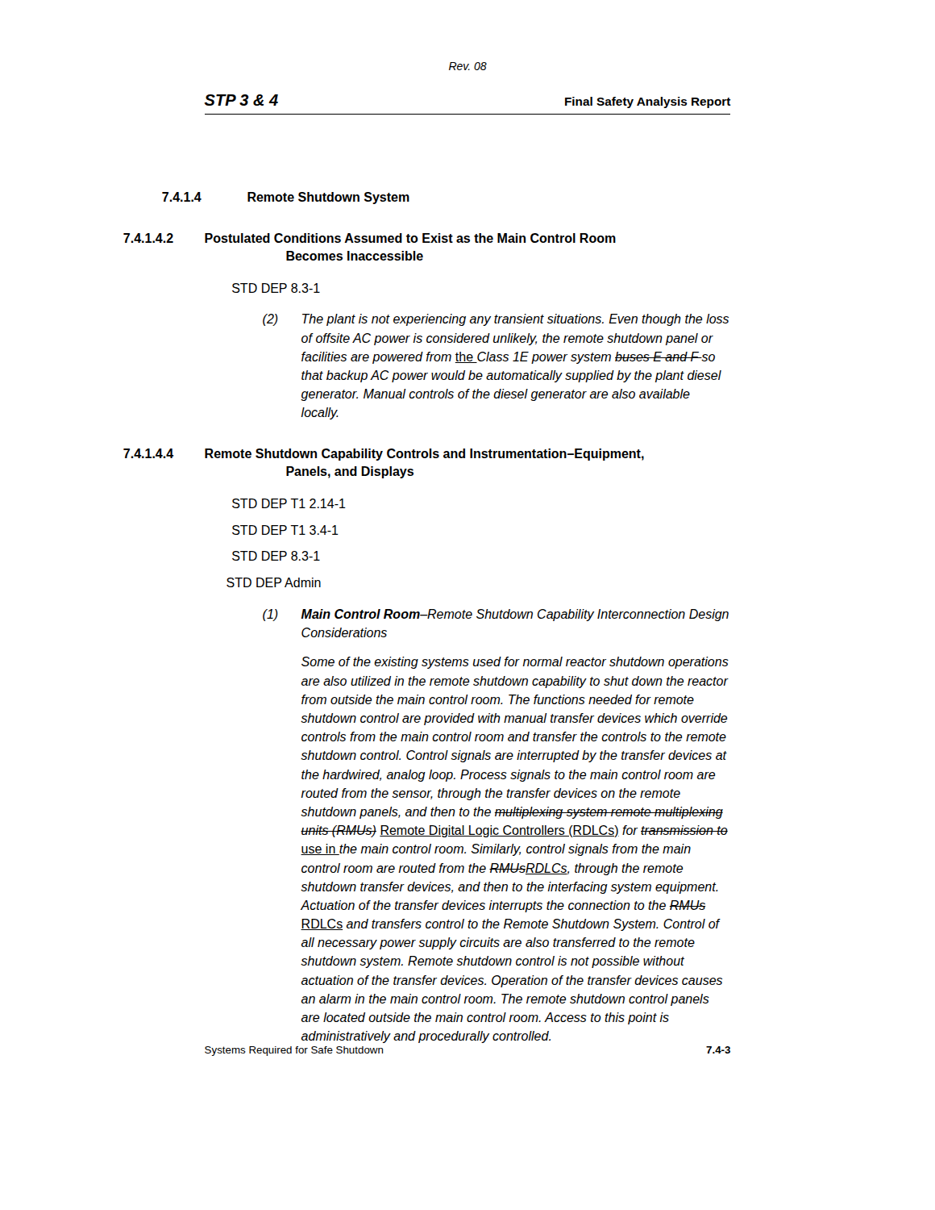Rev. 08
STP 3 & 4
Final Safety Analysis Report
7.4.1.4 Remote Shutdown System
7.4.1.4.2 Postulated Conditions Assumed to Exist as the Main Control Room Becomes Inaccessible
STD DEP 8.3-1
(2)
The plant is not experiencing any transient situations. Even though the loss of offsite AC power is considered unlikely, the remote shutdown panel or facilities are powered from the Class 1E power system buses E and F so that backup AC power would be automatically supplied by the plant diesel generator. Manual controls of the diesel generator are also available locally.
7.4.1.4.4 Remote Shutdown Capability Controls and Instrumentation–Equipment, Panels, and Displays
STD DEP T1 2.14-1
STD DEP T1 3.4-1
STD DEP 8.3-1
STD DEP Admin
(1)
Main Control Room–Remote Shutdown Capability Interconnection Design Considerations
Some of the existing systems used for normal reactor shutdown operations are also utilized in the remote shutdown capability to shut down the reactor from outside the main control room. The functions needed for remote shutdown control are provided with manual transfer devices which override controls from the main control room and transfer the controls to the remote shutdown control. Control signals are interrupted by the transfer devices at the hardwired, analog loop. Process signals to the main control room are routed from the sensor, through the transfer devices on the remote shutdown panels, and then to the multiplexing system remote multiplexing units (RMUs) Remote Digital Logic Controllers (RDLCs) for transmission to use in the main control room. Similarly, control signals from the main control room are routed from the RMUsRDLCs, through the remote shutdown transfer devices, and then to the interfacing system equipment. Actuation of the transfer devices interrupts the connection to the RMUs RDLCs and transfers control to the Remote Shutdown System. Control of all necessary power supply circuits are also transferred to the remote shutdown system. Remote shutdown control is not possible without actuation of the transfer devices. Operation of the transfer devices causes an alarm in the main control room. The remote shutdown control panels are located outside the main control room. Access to this point is administratively and procedurally controlled.
Systems Required for Safe Shutdown
7.4-3